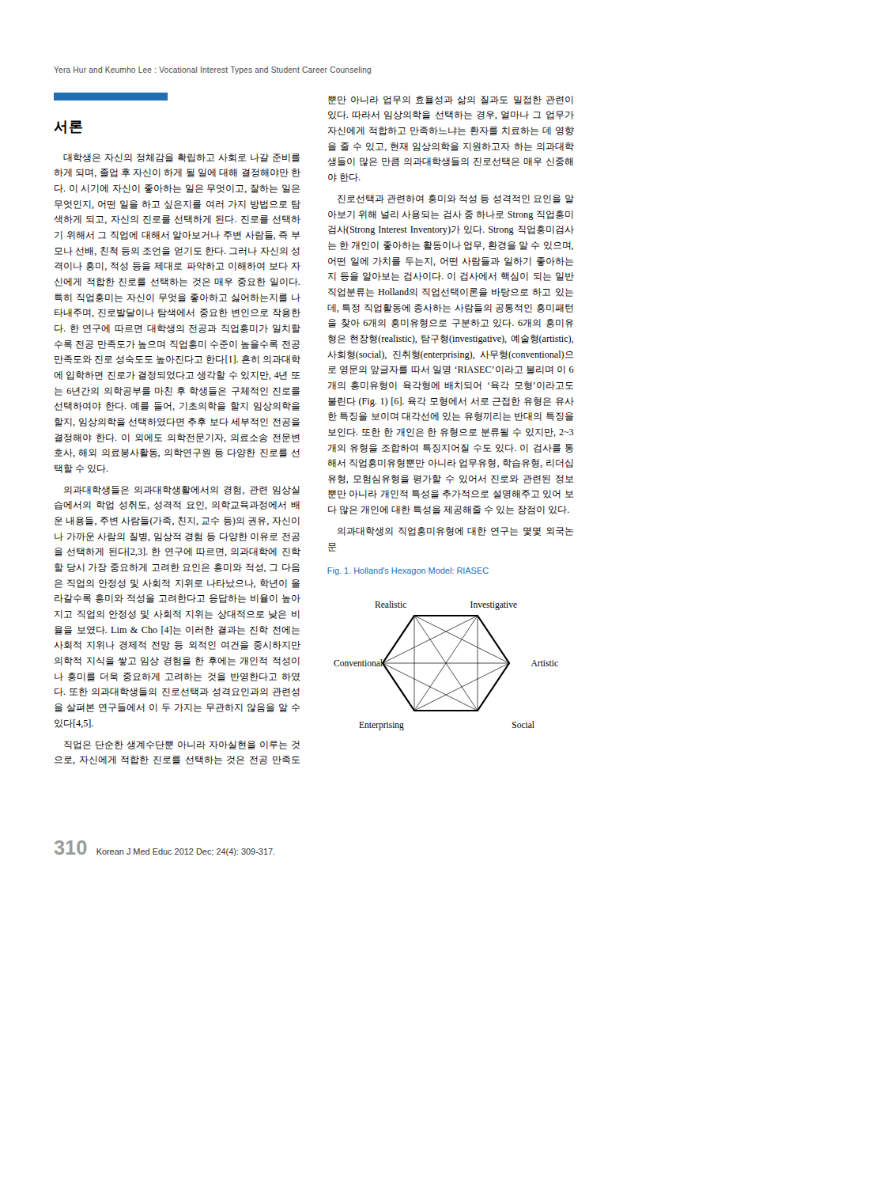Yera Hur and Keumho Lee : Vocational Interest Types and Student Career Counseling
서론
대학생은 자신의 정체감을 확립하고 사회로 나갈 준비를 하게 되며, 졸업 후 자신이 하게 될 일에 대해 결정해야만 한다. 이 시기에 자신이 좋아하는 일은 무엇이고, 잘하는 일은 무엇인지, 어떤 일을 하고 싶은지를 여러 가지 방법으로 탐색하게 되고, 자신의 진로를 선택하게 된다. 진로를 선택하기 위해서 그 직업에 대해서 알아보거나 주변 사람들, 즉 부모나 선배, 친척 등의 조언을 얻기도 한다. 그러나 자신의 성격이나 흥미, 적성 등을 제대로 파악하고 이해하여 보다 자신에게 적합한 진로를 선택하는 것은 매우 중요한 일이다. 특히 직업흥미는 자신이 무엇을 좋아하고 싫어하는지를 나타내주며, 진로발달이나 탐색에서 중요한 변인으로 작용한다. 한 연구에 따르면 대학생의 전공과 직업흥미가 일치할수록 전공 만족도가 높으며 직업흥미 수준이 높을수록 전공 만족도와 진로 성숙도도 높아진다고 한다[1]. 흔히 의과대학에 입학하면 진로가 결정되었다고 생각할 수 있지만, 4년 또는 6년간의 의학공부를 마친 후 학생들은 구체적인 진로를 선택하여야 한다. 예를 들어, 기초의학을 할지 임상의학을 할지, 임상의학을 선택하였다면 추후 보다 세부적인 전공을 결정해야 한다. 이 외에도 의학전문기자, 의료소송 전문변호사, 해외 의료봉사활동, 의학연구원 등 다양한 진로를 선택할 수 있다.
의과대학생들은 의과대학생활에서의 경험, 관련 임상실습에서의 학업 성취도, 성격적 요인, 의학교육과정에서 배운 내용들, 주변 사람들(가족, 친지, 교수 등)의 권유, 자신이나 가까운 사람의 질병, 임상적 경험 등 다양한 이유로 전공을 선택하게 된다[2,3]. 한 연구에 따르면, 의과대학에 진학할 당시 가장 중요하게 고려한 요인은 흥미와 적성, 그 다음은 직업의 안정성 및 사회적 지위로 나타났으나, 학년이 올라갈수록 흥미와 적성을 고려한다고 응답하는 비율이 높아지고 직업의 안정성 및 사회적 지위는 상대적으로 낮은 비율을 보였다. Lim & Cho [4]는 이러한 결과는 진학 전에는 사회적 지위나 경제적 전망 등 외적인 여건을 중시하지만 의학적 지식을 쌓고 임상 경험을 한 후에는 개인적 적성이나 흥미를 더욱 중요하게 고려하는 것을 반영한다고 하였다. 또한 의과대학생들의 진로선택과 성격요인과의 관련성을 살펴본 연구들에서 이 두 가지는 무관하지 않음을 알 수 있다[4,5].
직업은 단순한 생계수단뿐 아니라 자아실현을 이루는 것으로, 자신에게 적합한 진로를 선택하는 것은 전공 만족도뿐만 아니라 업무의 효율성과 삶의 질과도 밀접한 관련이 있다. 따라서 임상의학을 선택하는 경우, 얼마나 그 업무가 자신에게 적합하고 만족하느냐는 환자를 치료하는 데 영향을 줄 수 있고, 현재 임상의학을 지원하고자 하는 의과대학생들이 많은 만큼 의과대학생들의 진로선택은 매우 신중해야 한다.
진로선택과 관련하여 흥미와 적성 등 성격적인 요인을 알아보기 위해 널리 사용되는 검사 중 하나로 Strong 직업흥미검사(Strong Interest Inventory)가 있다. Strong 직업흥미검사는 한 개인이 좋아하는 활동이나 업무, 환경을 알 수 있으며, 어떤 일에 가치를 두는지, 어떤 사람들과 일하기 좋아하는지 등을 알아보는 검사이다. 이 검사에서 핵심이 되는 일반직업분류는 Holland의 직업선택이론을 바탕으로 하고 있는데, 특정 직업활동에 종사하는 사람들의 공통적인 흥미패턴을 찾아 6개의 흥미유형으로 구분하고 있다. 6개의 흥미유형은 현장형(realistic), 탐구형(investigative), 예술형(artistic), 사회형(social), 진취형(enterprising), 사무형(conventional)으로 영문의 앞글자를 따서 일명 ‘RIASEC’이라고 불리며 이 6개의 흥미유형이 육각형에 배치되어 ‘육각 모형’이라고도 불린다 (Fig. 1) [6]. 육각 모형에서 서로 근접한 유형은 유사한 특징을 보이며 대각선에 있는 유형끼리는 반대의 특징을 보인다. 또한 한 개인은 한 유형으로 분류될 수 있지만, 2~3개의 유형을 조합하여 특징지어질 수도 있다. 이 검사를 통해서 직업흥미유형뿐만 아니라 업무유형, 학습유형, 리더십유형, 모험심유형을 평가할 수 있어서 진로와 관련된 정보뿐만 아니라 개인적 특성을 추가적으로 설명해주고 있어 보다 많은 개인에 대한 특성을 제공해줄 수 있는 장점이 있다.
의과대학생의 직업흥미유형에 대한 연구는 몇몇 외국논문
Fig. 1. Holland's Hexagon Model: RIASEC
Realistic Investigative Conventional Artistic Enterprising Social
310
Korean J Med Educ 2012 Dec; 24(4): 309-317.